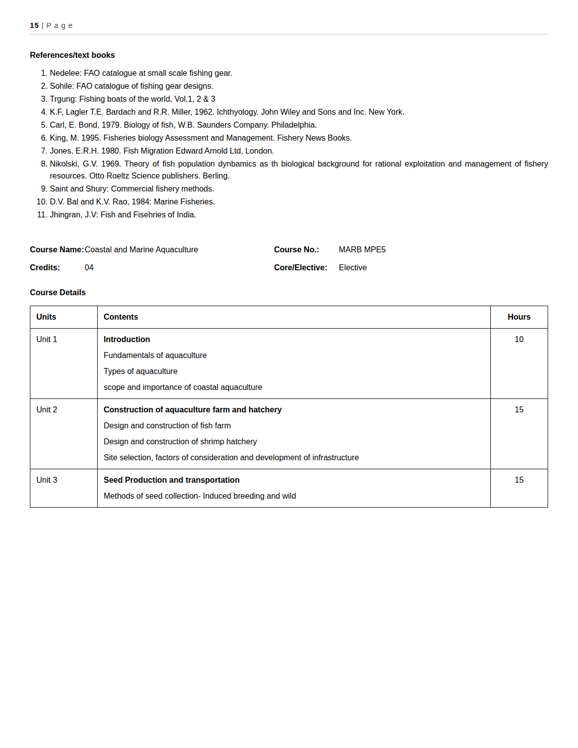15 | P a g e
References/text books
Nedelee: FAO catalogue at small scale fishing gear.
Sohile: FAO catalogue of fishing gear designs.
Trgung: Fishing boats of the world, Vol.1, 2 & 3
K.F, Lagler T.E. Bardach and R.R. Miller, 1962. Ichthyology. John Wiley and Sons and Inc. New York.
Carl, E. Bond, 1979. Biology of fish, W.B. Saunders Company. Philadelphia.
King, M. 1995. Fisheries biology Assessment and Management. Fishery News Books.
Jones, E.R.H. 1980. Fish Migration Edward Arnold Ltd, London.
Nikolski, G.V. 1969. Theory of fish population dynbamics as th biological background for rational exploitation and management of fishery resources. Otto Roeltz Science publishers. Berling.
Saint and Shury: Commercial fishery methods.
D.V. Bal and K.V. Rao, 1984: Marine Fisheries.
Jhingran, J.V: Fish and Fisehries of India.
| Course Name: | Coastal and Marine Aquaculture | Course No.: | MARB MPE5 |
| Credits: | 04 | Core/Elective: | Elective |
Course Details
| Units | Contents | Hours |
| --- | --- | --- |
| Unit 1 | Introduction Fundamentals of aquaculture Types of aquaculture scope and importance of coastal aquaculture | 10 |
| Unit 2 | Construction of aquaculture farm and hatchery Design and construction of fish farm Design and construction of shrimp hatchery Site selection, factors of consideration and development of infrastructure | 15 |
| Unit 3 | Seed Production and transportation Methods of seed collection- Induced breeding and wild | 15 |